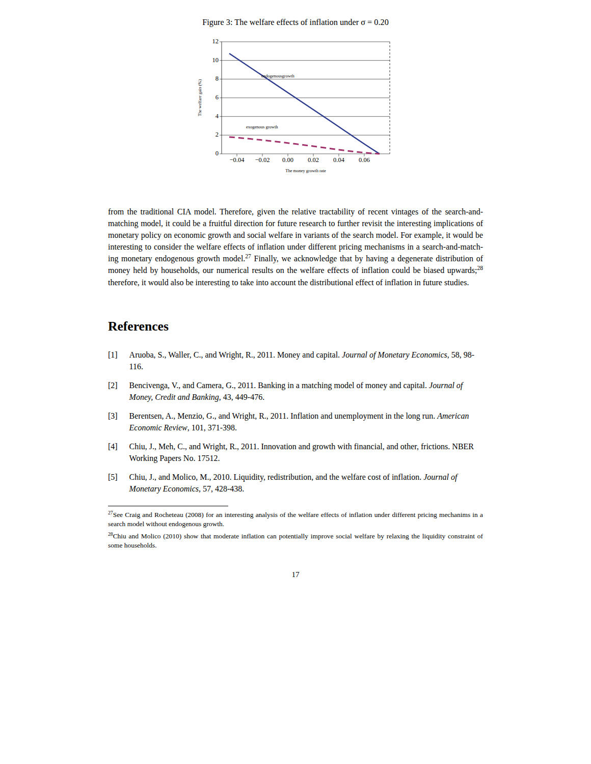Figure 3: The welfare effects of inflation under σ = 0.20
0 2 4 6 8 10 12 −0.04 −0.02 0.00 0.02 0.04 0.06 endogenousgrowth exogenous growth The money growth rate The welfare gain (%)
from the traditional CIA model. Therefore, given the relative tractability of recent vintages of the search-and-matching model, it could be a fruitful direction for future research to further revisit the interesting implications of monetary policy on economic growth and social welfare in variants of the search model. For example, it would be interesting to consider the welfare effects of inflation under different pricing mechanisms in a search-and-matching monetary endogenous growth model.27 Finally, we acknowledge that by having a degenerate distribution of money held by households, our numerical results on the welfare effects of inflation could be biased upwards;28 therefore, it would also be interesting to take into account the distributional effect of inflation in future studies.
References
[1] Aruoba, S., Waller, C., and Wright, R., 2011. Money and capital. Journal of Monetary Economics, 58, 98-116.
[2] Bencivenga, V., and Camera, G., 2011. Banking in a matching model of money and capital. Journal of Money, Credit and Banking, 43, 449-476.
[3] Berentsen, A., Menzio, G., and Wright, R., 2011. Inflation and unemployment in the long run. American Economic Review, 101, 371-398.
[4] Chiu, J., Meh, C., and Wright, R., 2011. Innovation and growth with financial, and other, frictions. NBER Working Papers No. 17512.
[5] Chiu, J., and Molico, M., 2010. Liquidity, redistribution, and the welfare cost of inflation. Journal of Monetary Economics, 57, 428-438.
27See Craig and Rocheteau (2008) for an interesting analysis of the welfare effects of inflation under different pricing mechanims in a search model without endogenous growth.
28Chiu and Molico (2010) show that moderate inflation can potentially improve social welfare by relaxing the liquidity constraint of some households.
17